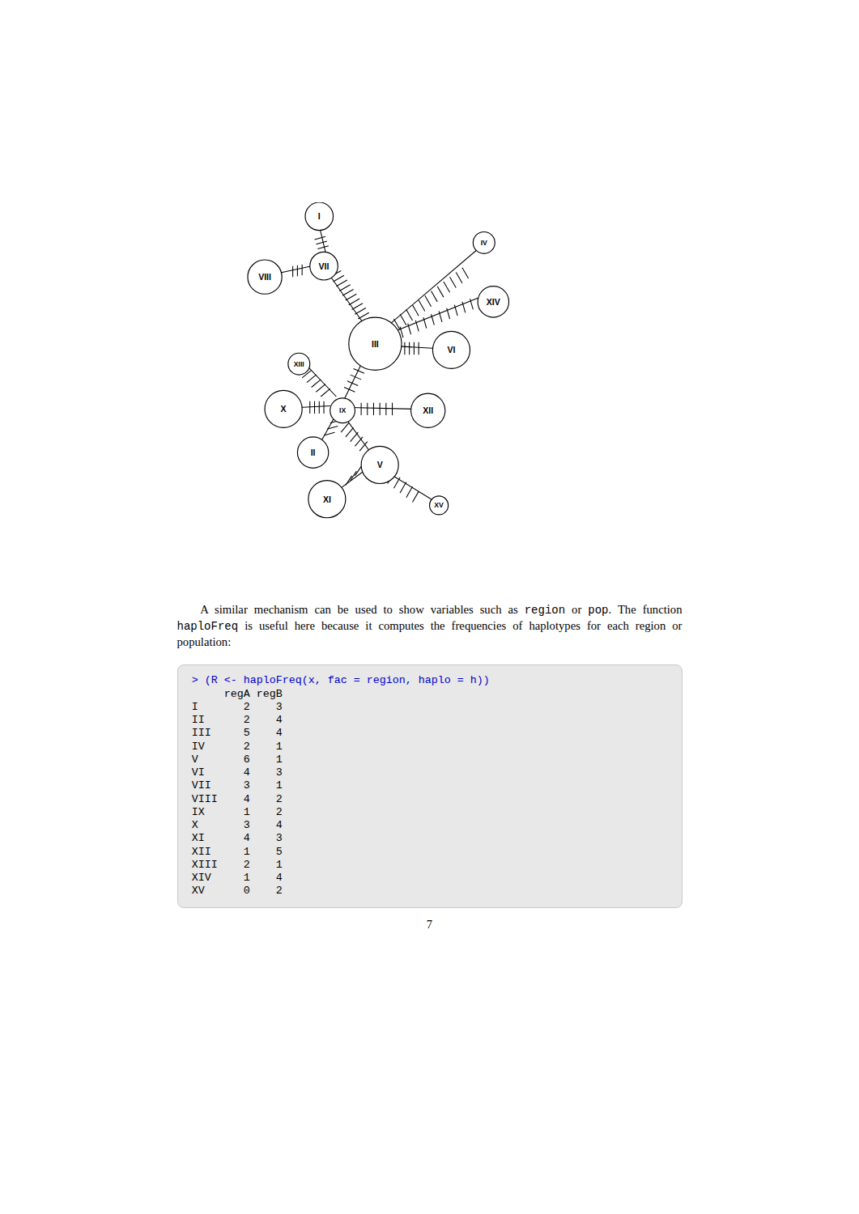I VII VIII III IV XIV VI IX XIII X XII II V XI XV
A similar mechanism can be used to show variables such as region or pop. The function haploFreq is useful here because it computes the frequencies of haplotypes for each region or population:
> (R <- haploFreq(x, fac = region, haplo = h)) regA regB I 2 3 II 2 4 III 5 4 IV 2 1 V 6 1 VI 4 3 VII 3 1 VIII 4 2 IX 1 2 X 3 4 XI 4 3 XII 1 5 XIII 2 1 XIV 1 4 XV 0 2
7